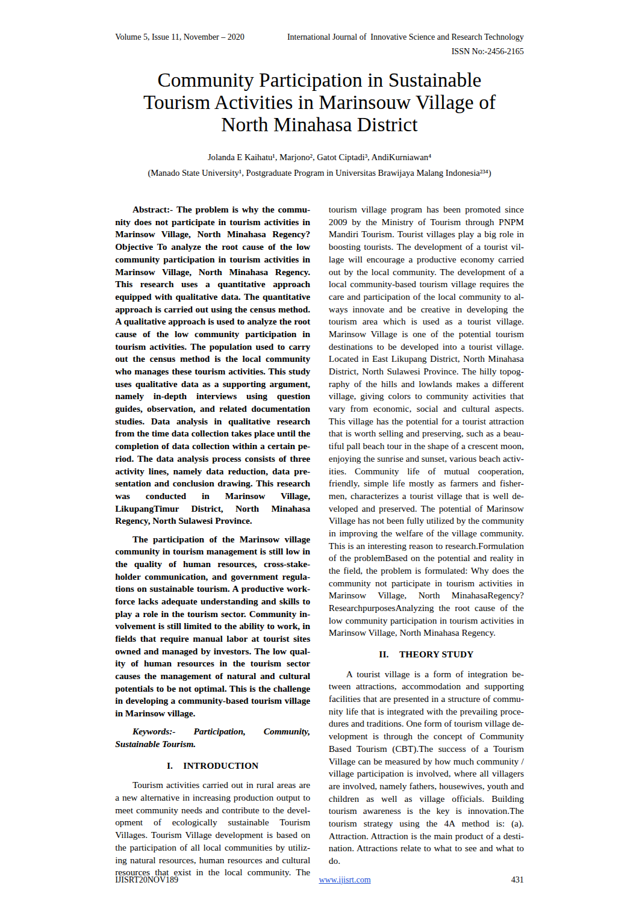Volume 5, Issue 11, November – 2020
International Journal of Innovative Science and Research Technology
ISSN No:-2456-2165
Community Participation in Sustainable Tourism Activities in Marinsouw Village of North Minahasa District
Jolanda E Kaihatu¹, Marjono², Gatot Ciptadi³, AndiKurniawan⁴
(Manado State University¹, Postgraduate Program in Universitas Brawijaya Malang Indonesia²³⁴)
Abstract:- The problem is why the community does not participate in tourism activities in Marinsow Village, North Minahasa Regency? Objective To analyze the root cause of the low community participation in tourism activities in Marinsow Village, North Minahasa Regency. This research uses a quantitative approach equipped with qualitative data. The quantitative approach is carried out using the census method. A qualitative approach is used to analyze the root cause of the low community participation in tourism activities. The population used to carry out the census method is the local community who manages these tourism activities. This study uses qualitative data as a supporting argument, namely in-depth interviews using question guides, observation, and related documentation studies. Data analysis in qualitative research from the time data collection takes place until the completion of data collection within a certain period. The data analysis process consists of three activity lines, namely data reduction, data presentation and conclusion drawing. This research was conducted in Marinsow Village, LikupangTimur District, North Minahasa Regency, North Sulawesi Province.
The participation of the Marinsow village community in tourism management is still low in the quality of human resources, cross-stakeholder communication, and government regulations on sustainable tourism. A productive workforce lacks adequate understanding and skills to play a role in the tourism sector. Community involvement is still limited to the ability to work, in fields that require manual labor at tourist sites owned and managed by investors. The low quality of human resources in the tourism sector causes the management of natural and cultural potentials to be not optimal. This is the challenge in developing a community-based tourism village in Marinsow village.
Keywords:- Participation, Community, Sustainable Tourism.
I. Introduction
Tourism activities carried out in rural areas are a new alternative in increasing production output to meet community needs and contribute to the development of ecologically sustainable Tourism Villages. Tourism Village development is based on the participation of all local communities by utilizing natural resources, human resources and cultural resources that exist in the local community. The tourism village program has been promoted since 2009 by the Ministry of Tourism through PNPM Mandiri Tourism. Tourist villages play a big role in boosting tourists. The development of a tourist village will encourage a productive economy carried out by the local community. The development of a local community-based tourism village requires the care and participation of the local community to always innovate and be creative in developing the tourism area which is used as a tourist village. Marinsow Village is one of the potential tourism destinations to be developed into a tourist village. Located in East Likupang District, North Minahasa District, North Sulawesi Province. The hilly topography of the hills and lowlands makes a different village, giving colors to community activities that vary from economic, social and cultural aspects. This village has the potential for a tourist attraction that is worth selling and preserving, such as a beautiful pall beach tour in the shape of a crescent moon, enjoying the sunrise and sunset, various beach activities. Community life of mutual cooperation, friendly, simple life mostly as farmers and fishermen, characterizes a tourist village that is well developed and preserved. The potential of Marinsow Village has not been fully utilized by the community in improving the welfare of the village community. This is an interesting reason to research.Formulation of the problemBased on the potential and reality in the field, the problem is formulated: Why does the community not participate in tourism activities in Marinsow Village, North MinahasaRegency?ResearchpurposesAnalyzing the root cause of the low community participation in tourism activities in Marinsow Village, North Minahasa Regency.
II. Theory Study
A tourist village is a form of integration between attractions, accommodation and supporting facilities that are presented in a structure of community life that is integrated with the prevailing procedures and traditions. One form of tourism village development is through the concept of Community Based Tourism (CBT).The success of a Tourism Village can be measured by how much community / village participation is involved, where all villagers are involved, namely fathers, housewives, youth and children as well as village officials. Building tourism awareness is the key is innovation.The tourism strategy using the 4A method is: (a). Attraction. Attraction is the main product of a destination. Attractions relate to what to see and what to do.
IJISRT20NOV189
www.ijisrt.com
431